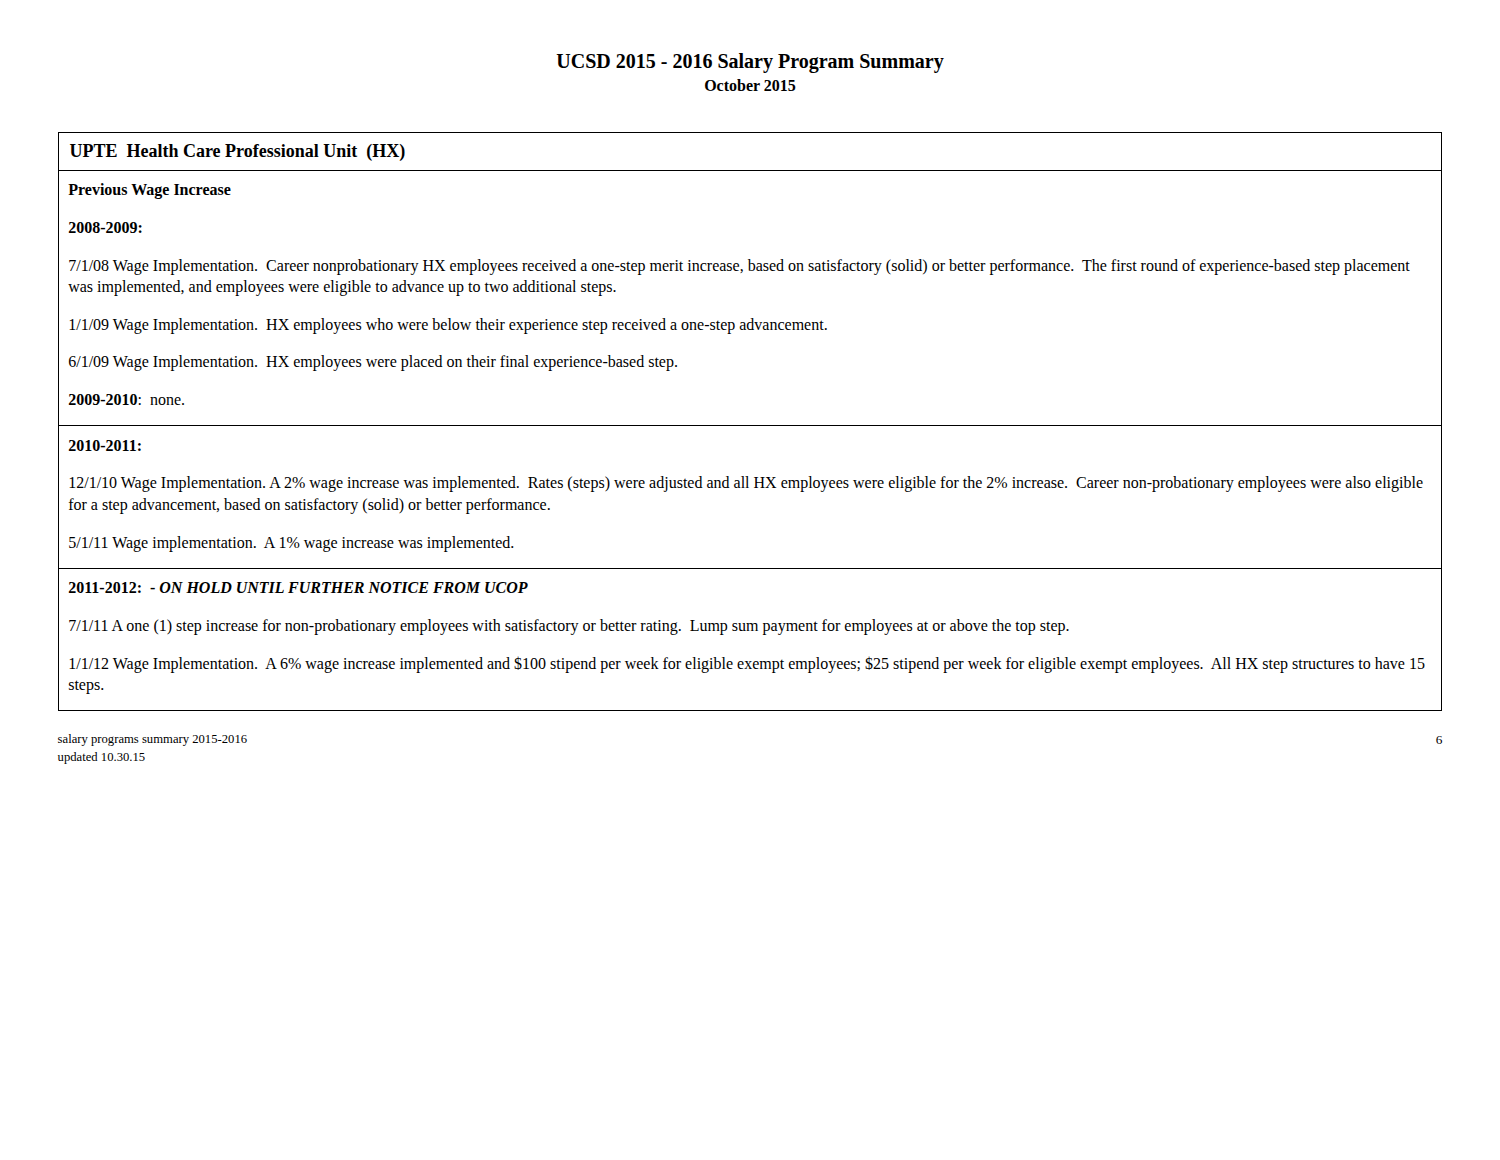UCSD 2015 - 2016 Salary Program Summary
October 2015
| UPTE Health Care Professional Unit (HX) |
| Previous Wage Increase 2008-2009: 7/1/08 Wage Implementation. Career nonprobationary HX employees received a one-step merit increase, based on satisfactory (solid) or better performance. The first round of experience-based step placement was implemented, and employees were eligible to advance up to two additional steps. 1/1/09 Wage Implementation. HX employees who were below their experience step received a one-step advancement. 6/1/09 Wage Implementation. HX employees were placed on their final experience-based step. 2009-2010 : none. |
| 2010-2011: 12/1/10 Wage Implementation. A 2% wage increase was implemented. Rates (steps) were adjusted and all HX employees were eligible for the 2% increase. Career non-probationary employees were also eligible for a step advancement, based on satisfactory (solid) or better performance. 5/1/11 Wage implementation. A 1% wage increase was implemented. |
| 2011-2012: - ON HOLD UNTIL FURTHER NOTICE FROM UCOP 7/1/11 A one (1) step increase for non-probationary employees with satisfactory or better rating. Lump sum payment for employees at or above the top step. 1/1/12 Wage Implementation. A 6% wage increase implemented and $100 stipend per week for eligible exempt employees; $25 stipend per week for eligible exempt employees. All HX step structures to have 15 steps. |
salary programs summary 2015-2016
updated 10.30.15 6